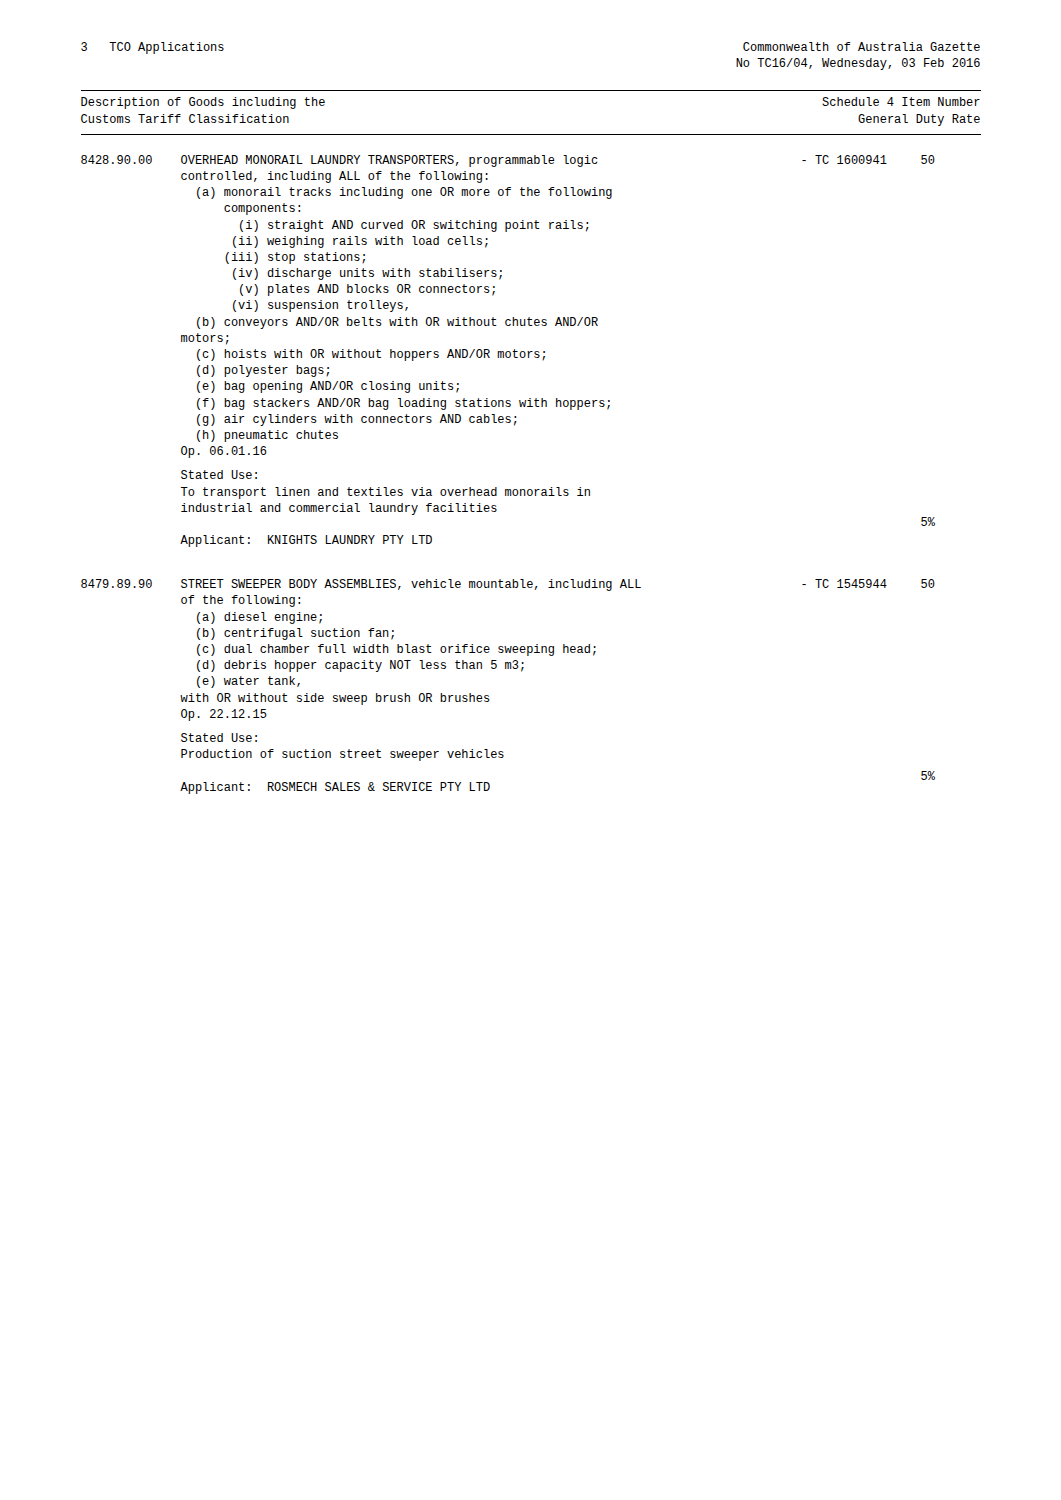3 TCO Applications
Commonwealth of Australia Gazette No TC16/04, Wednesday, 03 Feb 2016
Description of Goods including the Customs Tariff Classification
Schedule 4 Item Number General Duty Rate
8428.90.00
OVERHEAD MONORAIL LAUNDRY TRANSPORTERS, programmable logic controlled, including ALL of the following: (a) monorail tracks including one OR more of the following components: (i) straight AND curved OR switching point rails; (ii) weighing rails with load cells;(iii) stop stations; (iv) discharge units with stabilisers; (v) plates AND blocks OR connectors; (vi) suspension trolleys,(b) conveyors AND/OR belts with OR without chutes AND/OR motors;(c) hoists with OR without hoppers AND/OR motors;(d) polyester bags;(e) bag opening AND/OR closing units;(f) bag stackers AND/OR bag loading stations with hoppers;(g) air cylinders with connectors AND cables;(h) pneumatic chutes Op. 06.01.16
- TC 1600941
50
Stated Use: To transport linen and textiles via overhead monorails in industrial and commercial laundry facilities Applicant: KNIGHTS LAUNDRY PTY LTD
5%
8479.89.90
STREET SWEEPER BODY ASSEMBLIES, vehicle mountable, including ALL of the following: (a) diesel engine;(b) centrifugal suction fan;(c) dual chamber full width blast orifice sweeping head;(d) debris hopper capacity NOT less than 5 m3;(e) water tank, with OR without side sweep brush OR brushes Op. 22.12.15
- TC 1545944
50
Stated Use: Production of suction street sweeper vehicles Applicant: ROSMECH SALES & SERVICE PTY LTD
5%